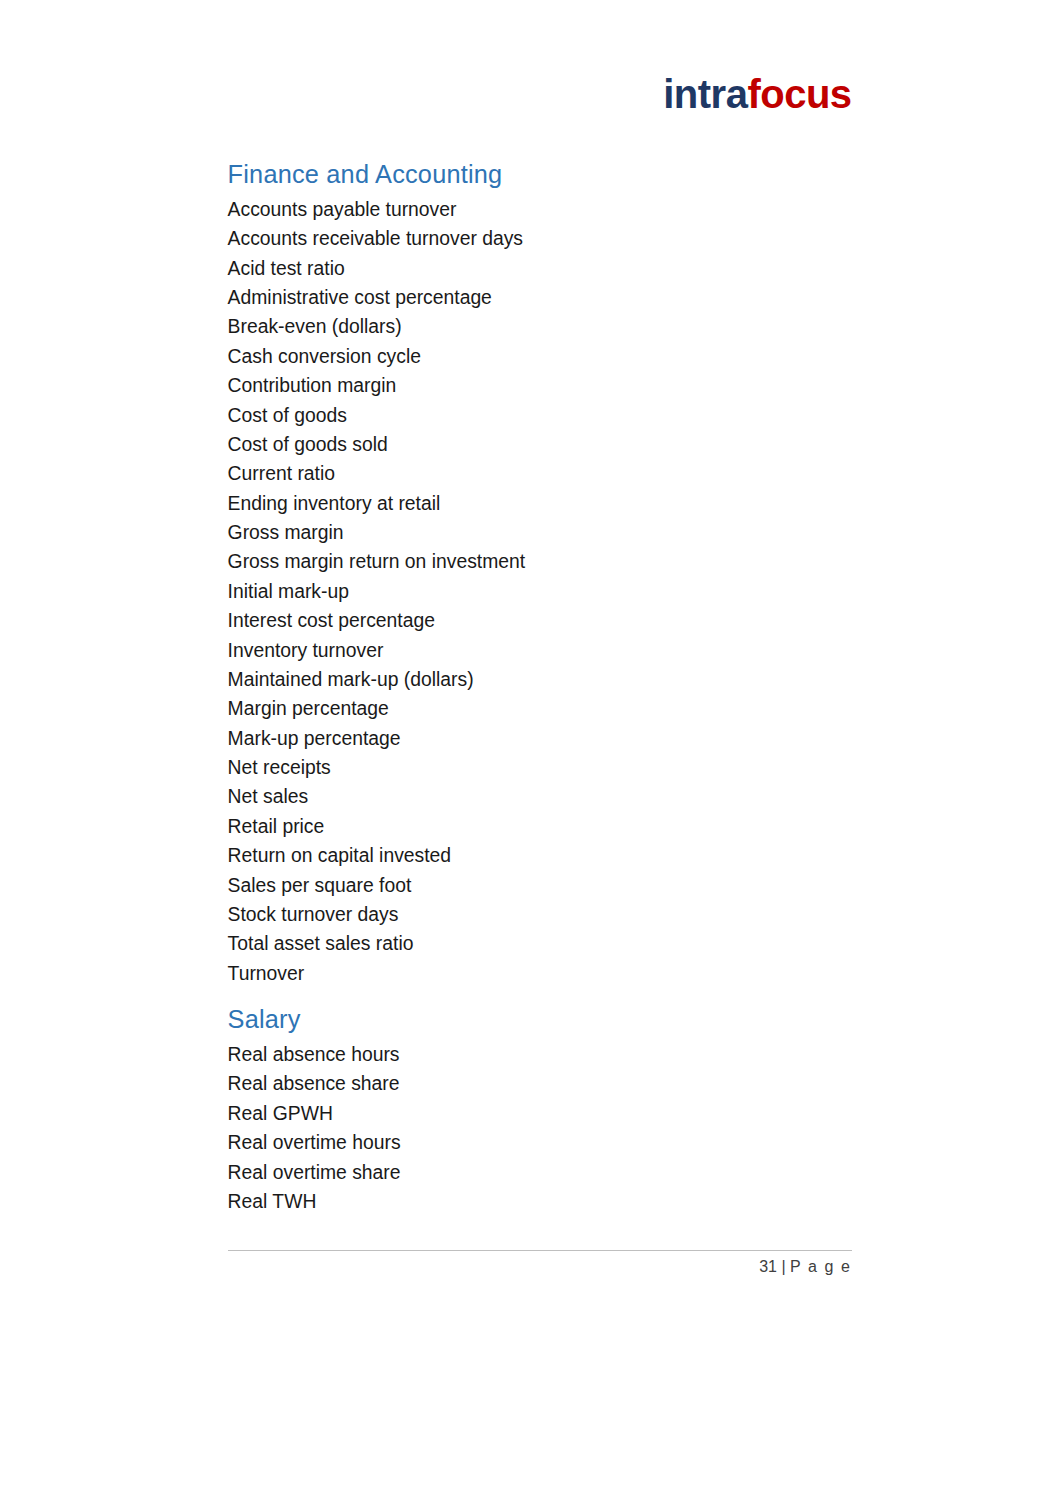intra focus
Finance and Accounting
Accounts payable turnover
Accounts receivable turnover days
Acid test ratio
Administrative cost percentage
Break-even (dollars)
Cash conversion cycle
Contribution margin
Cost of goods
Cost of goods sold
Current ratio
Ending inventory at retail
Gross margin
Gross margin return on investment
Initial mark-up
Interest cost percentage
Inventory turnover
Maintained mark-up (dollars)
Margin percentage
Mark-up percentage
Net receipts
Net sales
Retail price
Return on capital invested
Sales per square foot
Stock turnover days
Total asset sales ratio
Turnover
Salary
Real absence hours
Real absence share
Real GPWH
Real overtime hours
Real overtime share
Real TWH
31 | P a g e